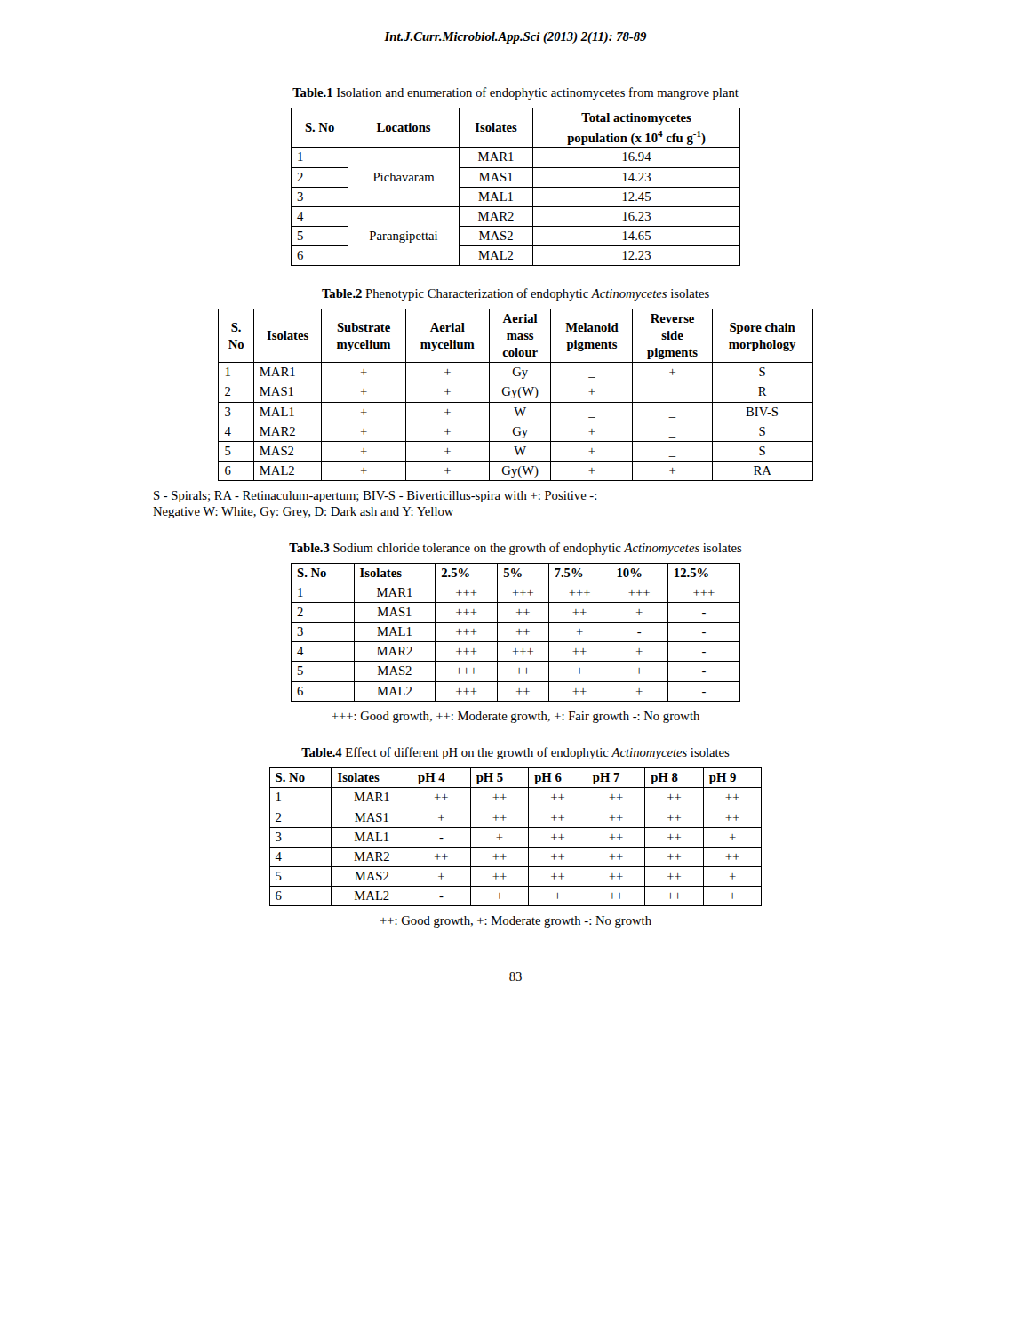Int.J.Curr.Microbiol.App.Sci (2013) 2(11): 78-89
Table.1 Isolation and enumeration of endophytic actinomycetes from mangrove plant
| S. No | Locations | Isolates | Total actinomycetes population (x 10 4 cfu g -1 ) |
| --- | --- | --- | --- |
| 1 | Pichavaram | MAR1 | 16.94 |
| 2 | MAS1 | 14.23 |
| 3 | MAL1 | 12.45 |
| 4 | Parangipettai | MAR2 | 16.23 |
| 5 | MAS2 | 14.65 |
| 6 | MAL2 | 12.23 |
Table.2 Phenotypic Characterization of endophytic Actinomycetes isolates
| S. No | Isolates | Substrate mycelium | Aerial mycelium | Aerial mass colour | Melanoid pigments | Reverse side pigments | Spore chain morphology |
| --- | --- | --- | --- | --- | --- | --- | --- |
| 1 | MAR1 | + | + | Gy | _ | + | S |
| 2 | MAS1 | + | + | Gy(W) | + | | R |
| 3 | MAL1 | + | + | W | _ | _ | BIV-S |
| 4 | MAR2 | + | + | Gy | + | _ | S |
| 5 | MAS2 | + | + | W | + | _ | S |
| 6 | MAL2 | + | + | Gy(W) | + | + | RA |
S - Spirals; RA - Retinaculum-apertum; BIV-S - Biverticillus-spira with +: Positive -:
Negative W: White, Gy: Grey, D: Dark ash and Y: Yellow
Table.3 Sodium chloride tolerance on the growth of endophytic Actinomycetes isolates
| S. No | Isolates | 2.5% | 5% | 7.5% | 10% | 12.5% |
| --- | --- | --- | --- | --- | --- | --- |
| 1 | MAR1 | +++ | +++ | +++ | +++ | +++ |
| 2 | MAS1 | +++ | ++ | ++ | + | - |
| 3 | MAL1 | +++ | ++ | + | - | - |
| 4 | MAR2 | +++ | +++ | ++ | + | - |
| 5 | MAS2 | +++ | ++ | + | + | - |
| 6 | MAL2 | +++ | ++ | ++ | + | - |
+++: Good growth, ++: Moderate growth, +: Fair growth -: No growth
Table.4 Effect of different pH on the growth of endophytic Actinomycetes isolates
| S. No | Isolates | pH 4 | pH 5 | pH 6 | pH 7 | pH 8 | pH 9 |
| --- | --- | --- | --- | --- | --- | --- | --- |
| 1 | MAR1 | ++ | ++ | ++ | ++ | ++ | ++ |
| 2 | MAS1 | + | ++ | ++ | ++ | ++ | ++ |
| 3 | MAL1 | - | + | ++ | ++ | ++ | + |
| 4 | MAR2 | ++ | ++ | ++ | ++ | ++ | ++ |
| 5 | MAS2 | + | ++ | ++ | ++ | ++ | + |
| 6 | MAL2 | - | + | + | ++ | ++ | + |
++: Good growth, +: Moderate growth -: No growth
83